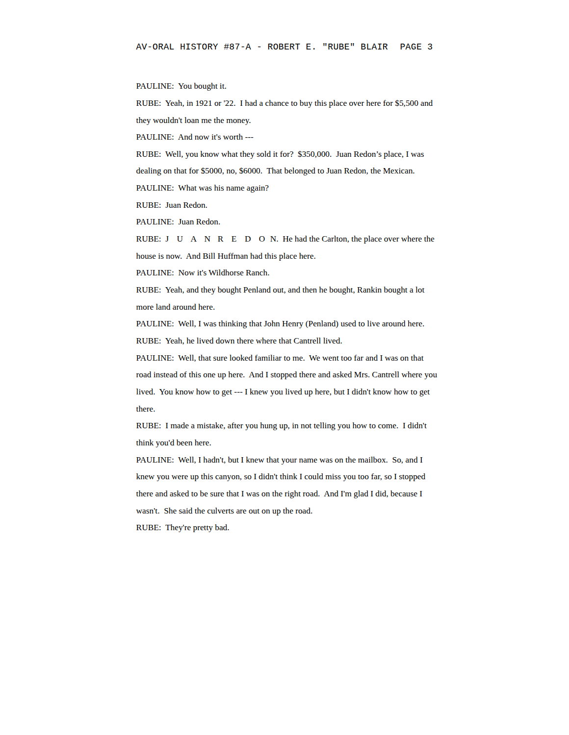AV-ORAL HISTORY #87-A - ROBERT E. "RUBE" BLAIR PAGE 3
PAULINE: You bought it.
RUBE: Yeah, in 1921 or '22. I had a chance to buy this place over here for $5,500 and they wouldn't loan me the money.
PAULINE: And now it's worth ---
RUBE: Well, you know what they sold it for? $350,000. Juan Redon’s place, I was dealing on that for $5000, no, $6000. That belonged to Juan Redon, the Mexican.
PAULINE: What was his name again?
RUBE: Juan Redon.
PAULINE: Juan Redon.
RUBE: J U A N R E D O N. He had the Carlton, the place over where the house is now. And Bill Huffman had this place here.
PAULINE: Now it's Wildhorse Ranch.
RUBE: Yeah, and they bought Penland out, and then he bought, Rankin bought a lot more land around here.
PAULINE: Well, I was thinking that John Henry (Penland) used to live around here.
RUBE: Yeah, he lived down there where that Cantrell lived.
PAULINE: Well, that sure looked familiar to me. We went too far and I was on that road instead of this one up here. And I stopped there and asked Mrs. Cantrell where you lived. You know how to get --- I knew you lived up here, but I didn't know how to get there.
RUBE: I made a mistake, after you hung up, in not telling you how to come. I didn't think you'd been here.
PAULINE: Well, I hadn't, but I knew that your name was on the mailbox. So, and I knew you were up this canyon, so I didn't think I could miss you too far, so I stopped there and asked to be sure that I was on the right road. And I'm glad I did, because I wasn't. She said the culverts are out on up the road.
RUBE: They're pretty bad.